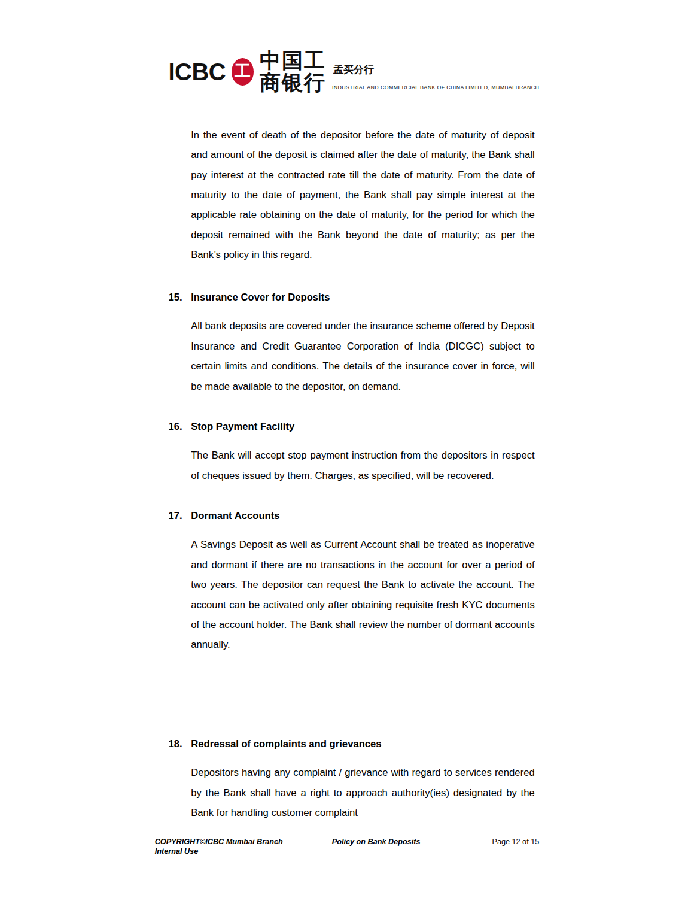ICBC 工
中国工商银行
孟买分行
INDUSTRIAL AND COMMERCIAL BANK OF CHINA LIMITED, MUMBAI BRANCH
In the event of death of the depositor before the date of maturity of deposit and amount of the deposit is claimed after the date of maturity, the Bank shall pay interest at the contracted rate till the date of maturity. From the date of maturity to the date of payment, the Bank shall pay simple interest at the applicable rate obtaining on the date of maturity, for the period for which the deposit remained with the Bank beyond the date of maturity; as per the Bank’s policy in this regard.
15. Insurance Cover for Deposits
All bank deposits are covered under the insurance scheme offered by Deposit Insurance and Credit Guarantee Corporation of India (DICGC) subject to certain limits and conditions. The details of the insurance cover in force, will be made available to the depositor, on demand.
16. Stop Payment Facility
The Bank will accept stop payment instruction from the depositors in respect of cheques issued by them. Charges, as specified, will be recovered.
17. Dormant Accounts
A Savings Deposit as well as Current Account shall be treated as inoperative and dormant if there are no transactions in the account for over a period of two years. The depositor can request the Bank to activate the account. The account can be activated only after obtaining requisite fresh KYC documents of the account holder. The Bank shall review the number of dormant accounts annually.
18. Redressal of complaints and grievances
Depositors having any complaint / grievance with regard to services rendered by the Bank shall have a right to approach authority(ies) designated by the Bank for handling customer complaint
COPYRIGHT©ICBC Mumbai Branch
Internal Use
Policy on Bank Deposits
Page 12 of 15